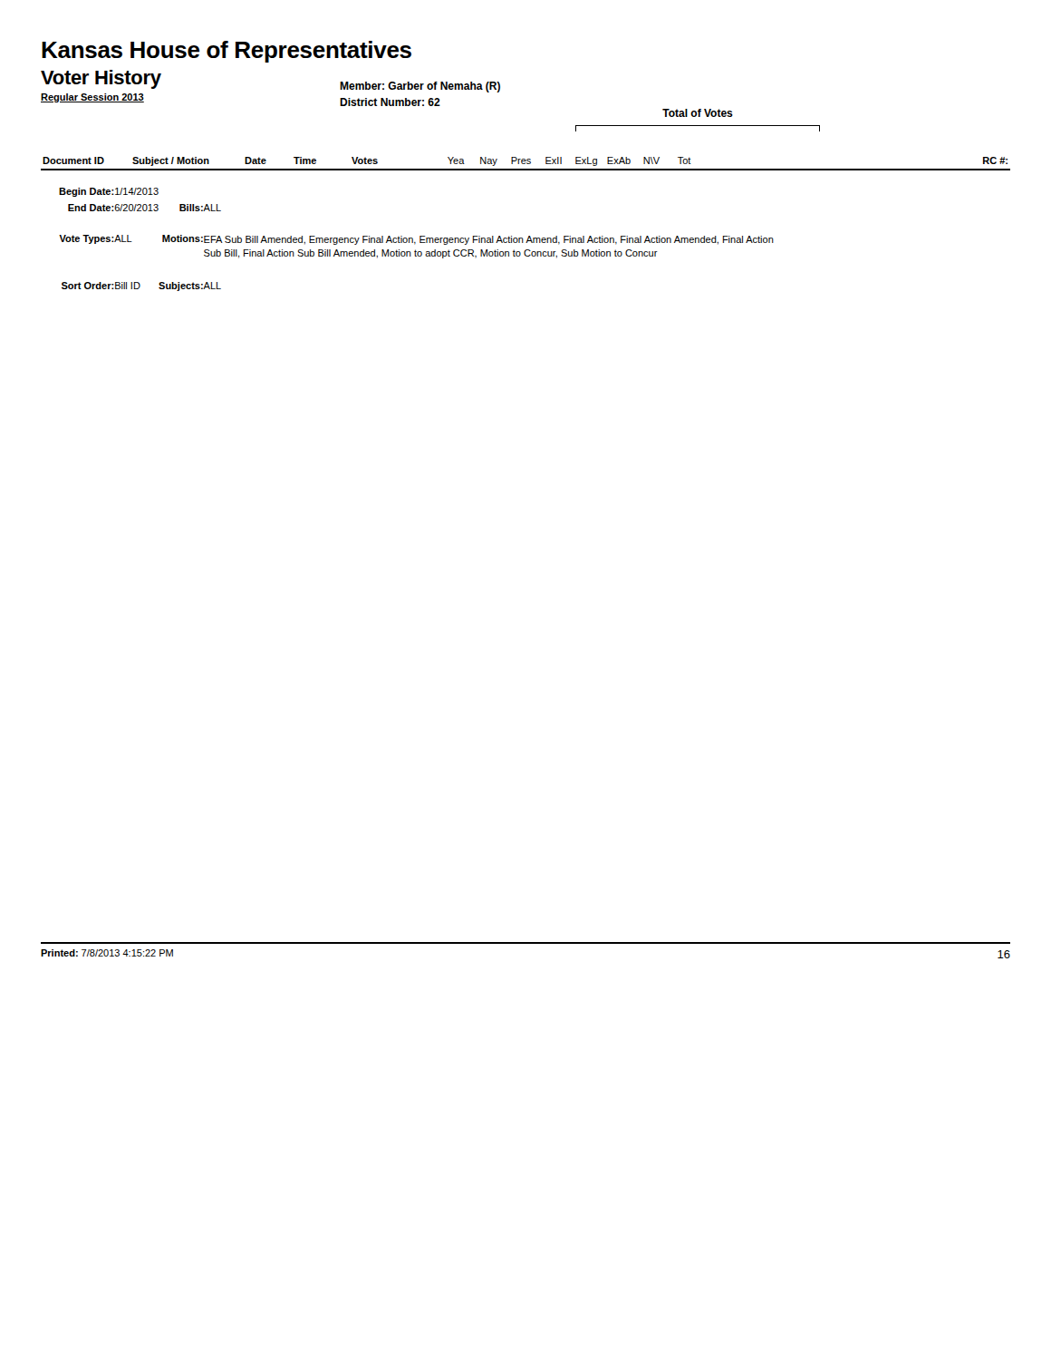Kansas House of Representatives
Voter History
Regular Session 2013
Member: Garber of Nemaha (R)
District Number: 62
Total of Votes
| Document ID | Subject / Motion | Date | Time | Votes | Yea | Nay | Pres | ExII | ExLg | ExAb | N\V | Tot | RC #: |
| --- | --- | --- | --- | --- | --- | --- | --- | --- | --- | --- | --- | --- | --- |
| Begin Date: | 1/14/2013 | | |
| End Date: | 6/20/2013 | Bills: | ALL |
| Vote Types: | ALL | Motions: | EFA Sub Bill Amended, Emergency Final Action, Emergency Final Action Amend, Final Action, Final Action Amended, Final Action Sub Bill, Final Action Sub Bill Amended, Motion to adopt CCR, Motion to Concur, Sub Motion to Concur |
| Sort Order: | Bill ID | Subjects: | ALL |
Printed: 7/8/2013 4:15:22 PM 16